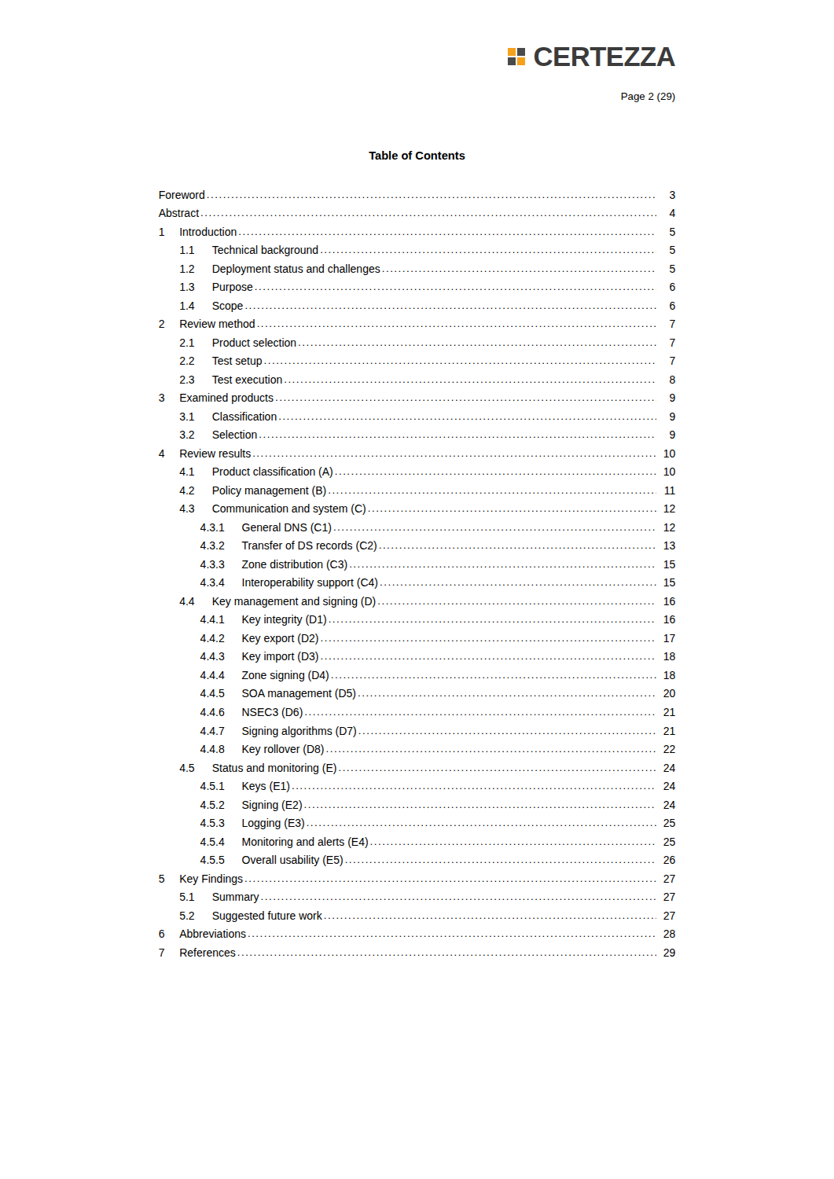CERTEZZA
Page 2 (29)
Table of Contents
Foreword.................................................................................................................................. 3
Abstract.................................................................................................................................... 4
1 Introduction......................................................................................................................... 5
1.1 Technical background......................................................................................................... 5
1.2 Deployment status and challenges......................................................................................... 5
1.3 Purpose............................................................................................................................. 6
1.4 Scope................................................................................................................................ 6
2 Review method.................................................................................................................... 7
2.1 Product selection................................................................................................................. 7
2.2 Test setup......................................................................................................................... 7
2.3 Test execution................................................................................................................. 8
3 Examined products............................................................................................................. 9
3.1 Classification..................................................................................................................... 9
3.2 Selection........................................................................................................................... 9
4 Review results................................................................................................................. 10
4.1 Product classification (A)....................................................................................................... 10
4.2 Policy management (B)......................................................................................................... 11
4.3 Communication and system (C)............................................................................................. 12
4.3.1 General DNS (C1)......................................................................................................... 12
4.3.2 Transfer of DS records (C2)......................................................................................... 13
4.3.3 Zone distribution (C3)................................................................................................. 15
4.3.4 Interoperability support (C4)....................................................................................... 15
4.4 Key management and signing (D)......................................................................................... 16
4.4.1 Key integrity (D1)......................................................................................................... 16
4.4.2 Key export (D2)............................................................................................................. 17
4.4.3 Key import (D3)............................................................................................................. 18
4.4.4 Zone signing (D4)......................................................................................................... 18
4.4.5 SOA management (D5)................................................................................................. 20
4.4.6 NSEC3 (D6)................................................................................................................. 21
4.4.7 Signing algorithms (D7)................................................................................................. 21
4.4.8 Key rollover (D8)......................................................................................................... 22
4.5 Status and monitoring (E)....................................................................................................... 24
4.5.1 Keys (E1)......................................................................................................................... 24
4.5.2 Signing (E2)................................................................................................................. 24
4.5.3 Logging (E3)................................................................................................................. 25
4.5.4 Monitoring and alerts (E4)............................................................................................. 25
4.5.5 Overall usability (E5)..................................................................................................... 26
5 Key Findings..................................................................................................................... 27
5.1 Summary......................................................................................................................... 27
5.2 Suggested future work......................................................................................................... 27
6 Abbreviations................................................................................................................. 28
7 References..................................................................................................................... 29